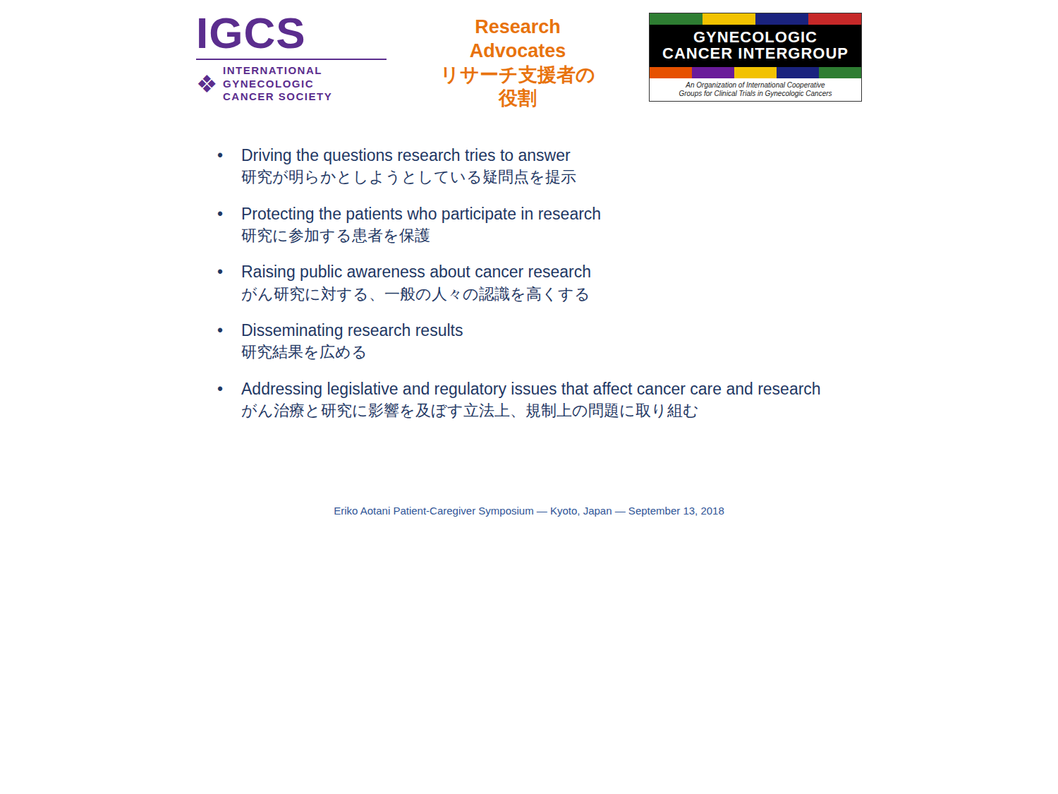IGCS
❖
International
Gynecologic
Cancer Society
Research
Advocates リサーチ支援者の 役割
GYNECOLOGIC CANCER INTERGROUP
An Organization of International Cooperative
Groups for Clinical Trials in Gynecologic Cancers
Driving the questions research tries to answer 研究が明らかとしようとしている疑問点を提示
Protecting the patients who participate in research 研究に参加する患者を保護
Raising public awareness about cancer research がん研究に対する、一般の人々の認識を高くする
Disseminating research results 研究結果を広める
Addressing legislative and regulatory issues that affect cancer care and research がん治療と研究に影響を及ぼす立法上、規制上の問題に取り組む
Eriko Aotani Patient-Caregiver Symposium — Kyoto, Japan — September 13, 2018